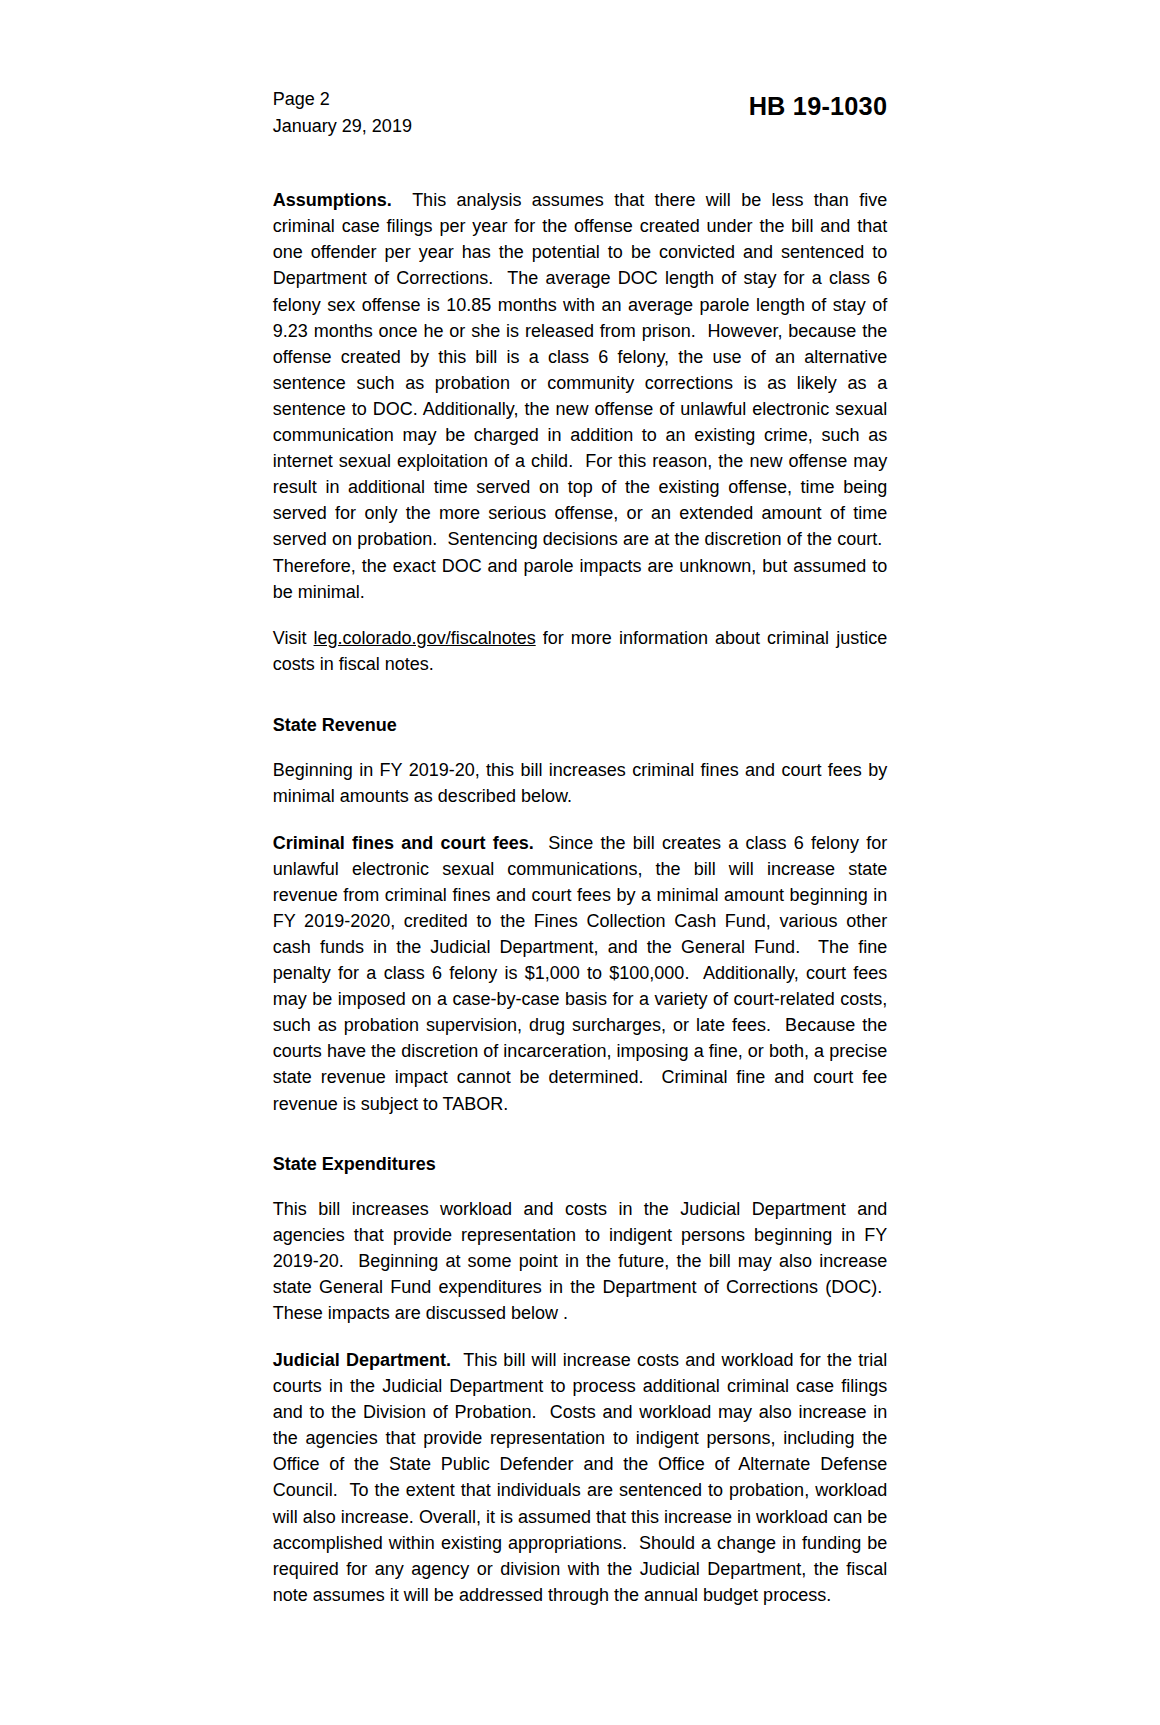Page 2
January 29, 2019
HB 19-1030
Assumptions. This analysis assumes that there will be less than five criminal case filings per year for the offense created under the bill and that one offender per year has the potential to be convicted and sentenced to Department of Corrections. The average DOC length of stay for a class 6 felony sex offense is 10.85 months with an average parole length of stay of 9.23 months once he or she is released from prison. However, because the offense created by this bill is a class 6 felony, the use of an alternative sentence such as probation or community corrections is as likely as a sentence to DOC. Additionally, the new offense of unlawful electronic sexual communication may be charged in addition to an existing crime, such as internet sexual exploitation of a child. For this reason, the new offense may result in additional time served on top of the existing offense, time being served for only the more serious offense, or an extended amount of time served on probation. Sentencing decisions are at the discretion of the court. Therefore, the exact DOC and parole impacts are unknown, but assumed to be minimal.
Visit leg.colorado.gov/fiscalnotes for more information about criminal justice costs in fiscal notes.
State Revenue
Beginning in FY 2019-20, this bill increases criminal fines and court fees by minimal amounts as described below.
Criminal fines and court fees. Since the bill creates a class 6 felony for unlawful electronic sexual communications, the bill will increase state revenue from criminal fines and court fees by a minimal amount beginning in FY 2019-2020, credited to the Fines Collection Cash Fund, various other cash funds in the Judicial Department, and the General Fund. The fine penalty for a class 6 felony is $1,000 to $100,000. Additionally, court fees may be imposed on a case-by-case basis for a variety of court-related costs, such as probation supervision, drug surcharges, or late fees. Because the courts have the discretion of incarceration, imposing a fine, or both, a precise state revenue impact cannot be determined. Criminal fine and court fee revenue is subject to TABOR.
State Expenditures
This bill increases workload and costs in the Judicial Department and agencies that provide representation to indigent persons beginning in FY 2019-20. Beginning at some point in the future, the bill may also increase state General Fund expenditures in the Department of Corrections (DOC). These impacts are discussed below .
Judicial Department. This bill will increase costs and workload for the trial courts in the Judicial Department to process additional criminal case filings and to the Division of Probation. Costs and workload may also increase in the agencies that provide representation to indigent persons, including the Office of the State Public Defender and the Office of Alternate Defense Council. To the extent that individuals are sentenced to probation, workload will also increase. Overall, it is assumed that this increase in workload can be accomplished within existing appropriations. Should a change in funding be required for any agency or division with the Judicial Department, the fiscal note assumes it will be addressed through the annual budget process.